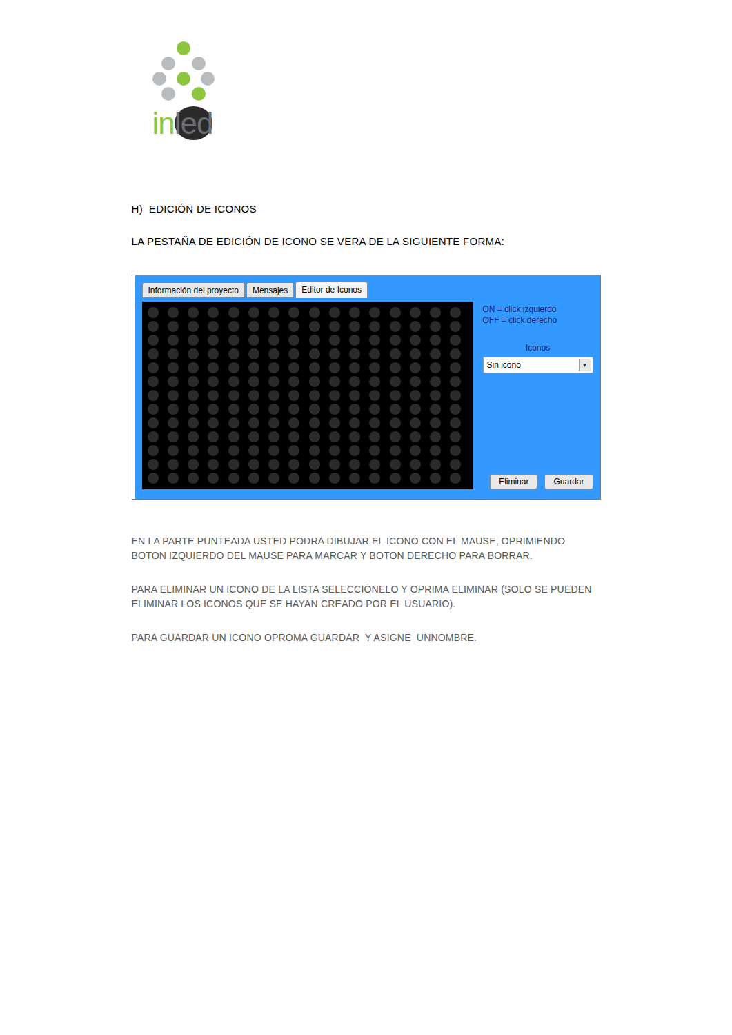in led
H) EDICIÓN DE ICONOS
LA PESTAÑA DE EDICIÓN DE ICONO SE VERA DE LA SIGUIENTE FORMA:
Información del proyecto
Mensajes
Editor de Iconos
ON = click izquierdo
OFF = click derecho
Iconos
Sin icono ▼
Eliminar Guardar
EN LA PARTE PUNTEADA USTED PODRA DIBUJAR EL ICONO CON EL MAUSE, OPRIMIENDO BOTON IZQUIERDO DEL MAUSE PARA MARCAR Y BOTON DERECHO PARA BORRAR.
PARA ELIMINAR UN ICONO DE LA LISTA SELECCIÓNELO Y OPRIMA ELIMINAR (SOLO SE PUEDEN ELIMINAR LOS ICONOS QUE SE HAYAN CREADO POR EL USUARIO).
PARA GUARDAR UN ICONO OPROMA GUARDAR Y ASIGNE UNNOMBRE.